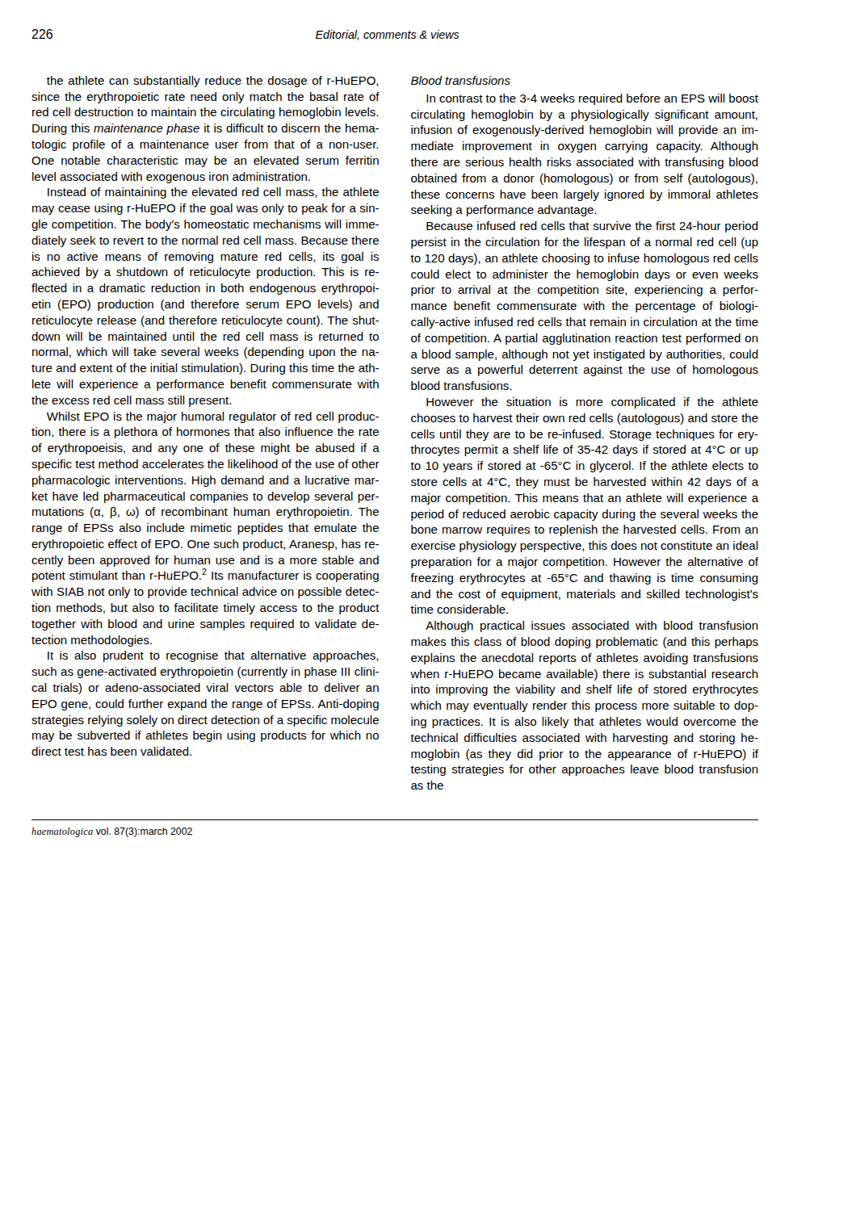226 Editorial, comments & views
the athlete can substantially reduce the dosage of r-HuEPO, since the erythropoietic rate need only match the basal rate of red cell destruction to maintain the circulating hemoglobin levels. During this maintenance phase it is difficult to discern the hematologic profile of a maintenance user from that of a non-user. One notable characteristic may be an elevated serum ferritin level associated with exogenous iron administration.
Instead of maintaining the elevated red cell mass, the athlete may cease using r-HuEPO if the goal was only to peak for a single competition. The body's homeostatic mechanisms will immediately seek to revert to the normal red cell mass. Because there is no active means of removing mature red cells, its goal is achieved by a shutdown of reticulocyte production. This is reflected in a dramatic reduction in both endogenous erythropoietin (EPO) production (and therefore serum EPO levels) and reticulocyte release (and therefore reticulocyte count). The shutdown will be maintained until the red cell mass is returned to normal, which will take several weeks (depending upon the nature and extent of the initial stimulation). During this time the athlete will experience a performance benefit commensurate with the excess red cell mass still present.
Whilst EPO is the major humoral regulator of red cell production, there is a plethora of hormones that also influence the rate of erythropoeisis, and any one of these might be abused if a specific test method accelerates the likelihood of the use of other pharmacologic interventions. High demand and a lucrative market have led pharmaceutical companies to develop several permutations (α, β, ω) of recombinant human erythropoietin. The range of EPSs also include mimetic peptides that emulate the erythropoietic effect of EPO. One such product, Aranesp, has recently been approved for human use and is a more stable and potent stimulant than r-HuEPO.2 Its manufacturer is cooperating with SIAB not only to provide technical advice on possible detection methods, but also to facilitate timely access to the product together with blood and urine samples required to validate detection methodologies.
It is also prudent to recognise that alternative approaches, such as gene-activated erythropoietin (currently in phase III clinical trials) or adeno-associated viral vectors able to deliver an EPO gene, could further expand the range of EPSs. Anti-doping strategies relying solely on direct detection of a specific molecule may be subverted if athletes begin using products for which no direct test has been validated.
Blood transfusions
In contrast to the 3-4 weeks required before an EPS will boost circulating hemoglobin by a physiologically significant amount, infusion of exogenously-derived hemoglobin will provide an immediate improvement in oxygen carrying capacity. Although there are serious health risks associated with transfusing blood obtained from a donor (homologous) or from self (autologous), these concerns have been largely ignored by immoral athletes seeking a performance advantage.
Because infused red cells that survive the first 24-hour period persist in the circulation for the lifespan of a normal red cell (up to 120 days), an athlete choosing to infuse homologous red cells could elect to administer the hemoglobin days or even weeks prior to arrival at the competition site, experiencing a performance benefit commensurate with the percentage of biologically-active infused red cells that remain in circulation at the time of competition. A partial agglutination reaction test performed on a blood sample, although not yet instigated by authorities, could serve as a powerful deterrent against the use of homologous blood transfusions.
However the situation is more complicated if the athlete chooses to harvest their own red cells (autologous) and store the cells until they are to be re-infused. Storage techniques for erythrocytes permit a shelf life of 35-42 days if stored at 4°C or up to 10 years if stored at -65°C in glycerol. If the athlete elects to store cells at 4°C, they must be harvested within 42 days of a major competition. This means that an athlete will experience a period of reduced aerobic capacity during the several weeks the bone marrow requires to replenish the harvested cells. From an exercise physiology perspective, this does not constitute an ideal preparation for a major competition. However the alternative of freezing erythrocytes at -65°C and thawing is time consuming and the cost of equipment, materials and skilled technologist's time considerable.
Although practical issues associated with blood transfusion makes this class of blood doping problematic (and this perhaps explains the anecdotal reports of athletes avoiding transfusions when r-HuEPO became available) there is substantial research into improving the viability and shelf life of stored erythrocytes which may eventually render this process more suitable to doping practices. It is also likely that athletes would overcome the technical difficulties associated with harvesting and storing hemoglobin (as they did prior to the appearance of r-HuEPO) if testing strategies for other approaches leave blood transfusion as the
haematologica vol. 87(3):march 2002